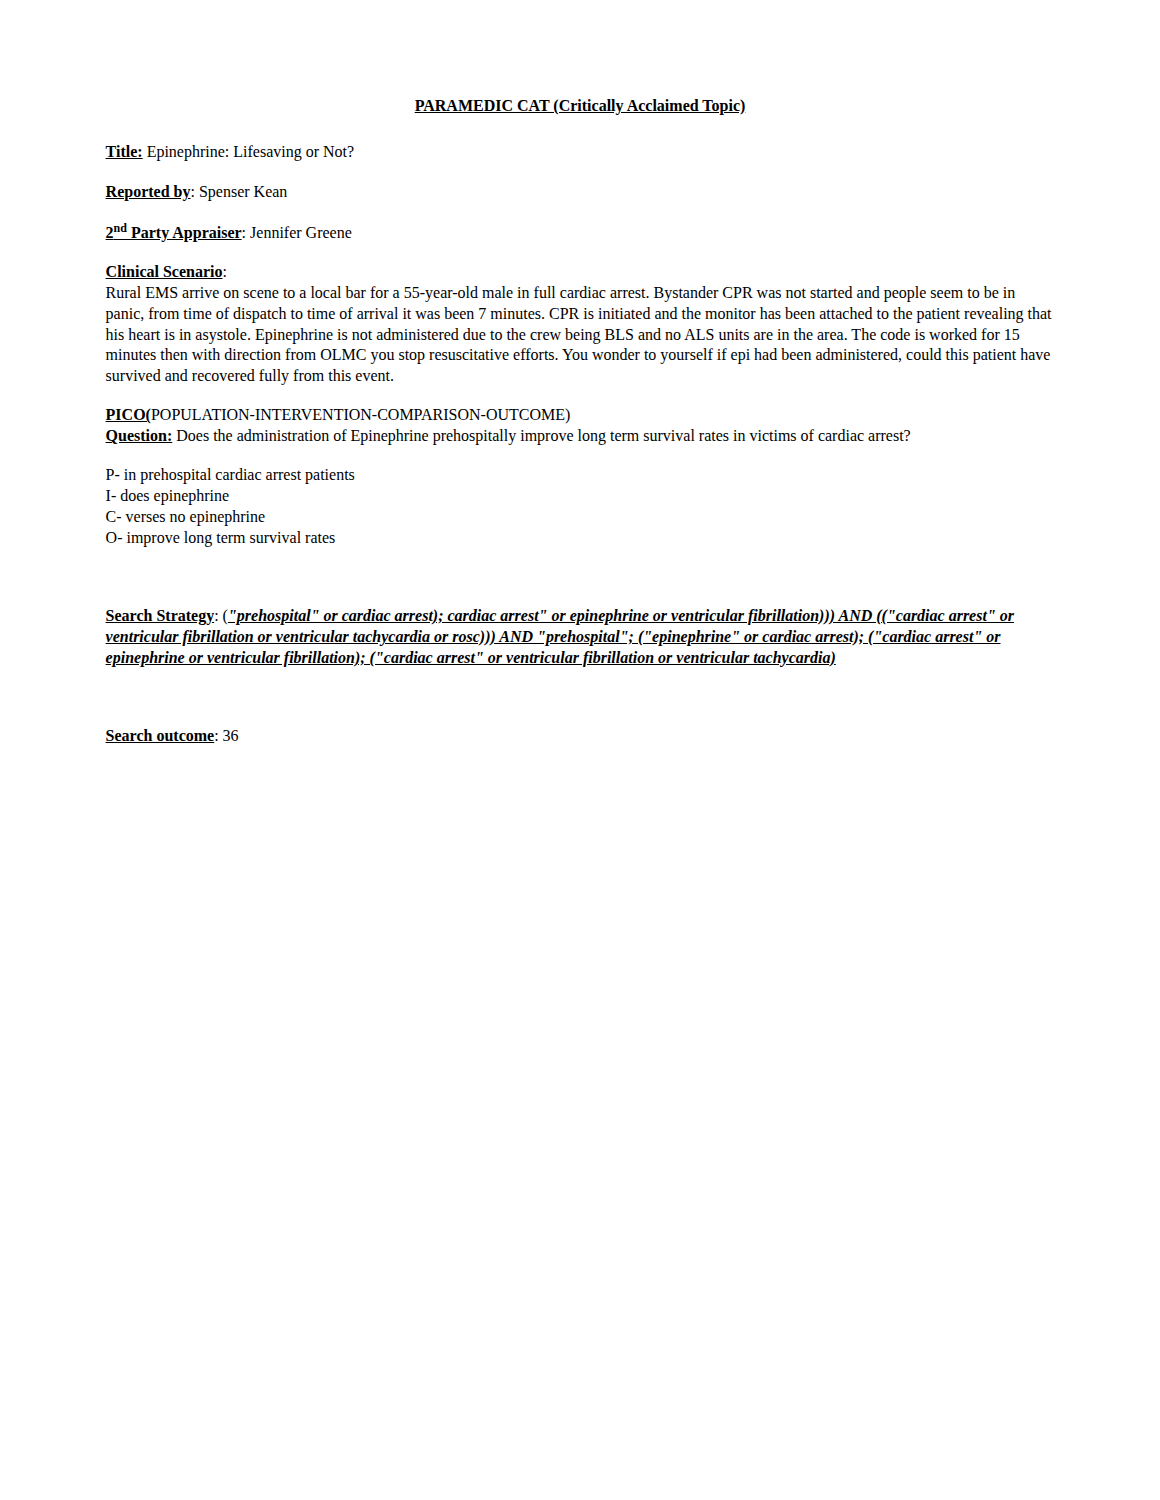PARAMEDIC CAT (Critically Acclaimed Topic)
Title: Epinephrine: Lifesaving or Not?
Reported by: Spenser Kean
2nd Party Appraiser: Jennifer Greene
Clinical Scenario:
Rural EMS arrive on scene to a local bar for a 55-year-old male in full cardiac arrest. Bystander CPR was not started and people seem to be in panic, from time of dispatch to time of arrival it was been 7 minutes. CPR is initiated and the monitor has been attached to the patient revealing that his heart is in asystole. Epinephrine is not administered due to the crew being BLS and no ALS units are in the area. The code is worked for 15 minutes then with direction from OLMC you stop resuscitative efforts. You wonder to yourself if epi had been administered, could this patient have survived and recovered fully from this event.
PICO(POPULATION-INTERVENTION-COMPARISON-OUTCOME)
Question: Does the administration of Epinephrine prehospitally improve long term survival rates in victims of cardiac arrest?
P- in prehospital cardiac arrest patients
I- does epinephrine
C- verses no epinephrine
O- improve long term survival rates
Search Strategy: ("prehospital" or cardiac arrest); cardiac arrest" or epinephrine or ventricular fibrillation))) AND (("cardiac arrest" or ventricular fibrillation or ventricular tachycardia or rosc))) AND "prehospital"; ("epinephrine" or cardiac arrest); ("cardiac arrest" or epinephrine or ventricular fibrillation); ("cardiac arrest" or ventricular fibrillation or ventricular tachycardia)
Search outcome: 36